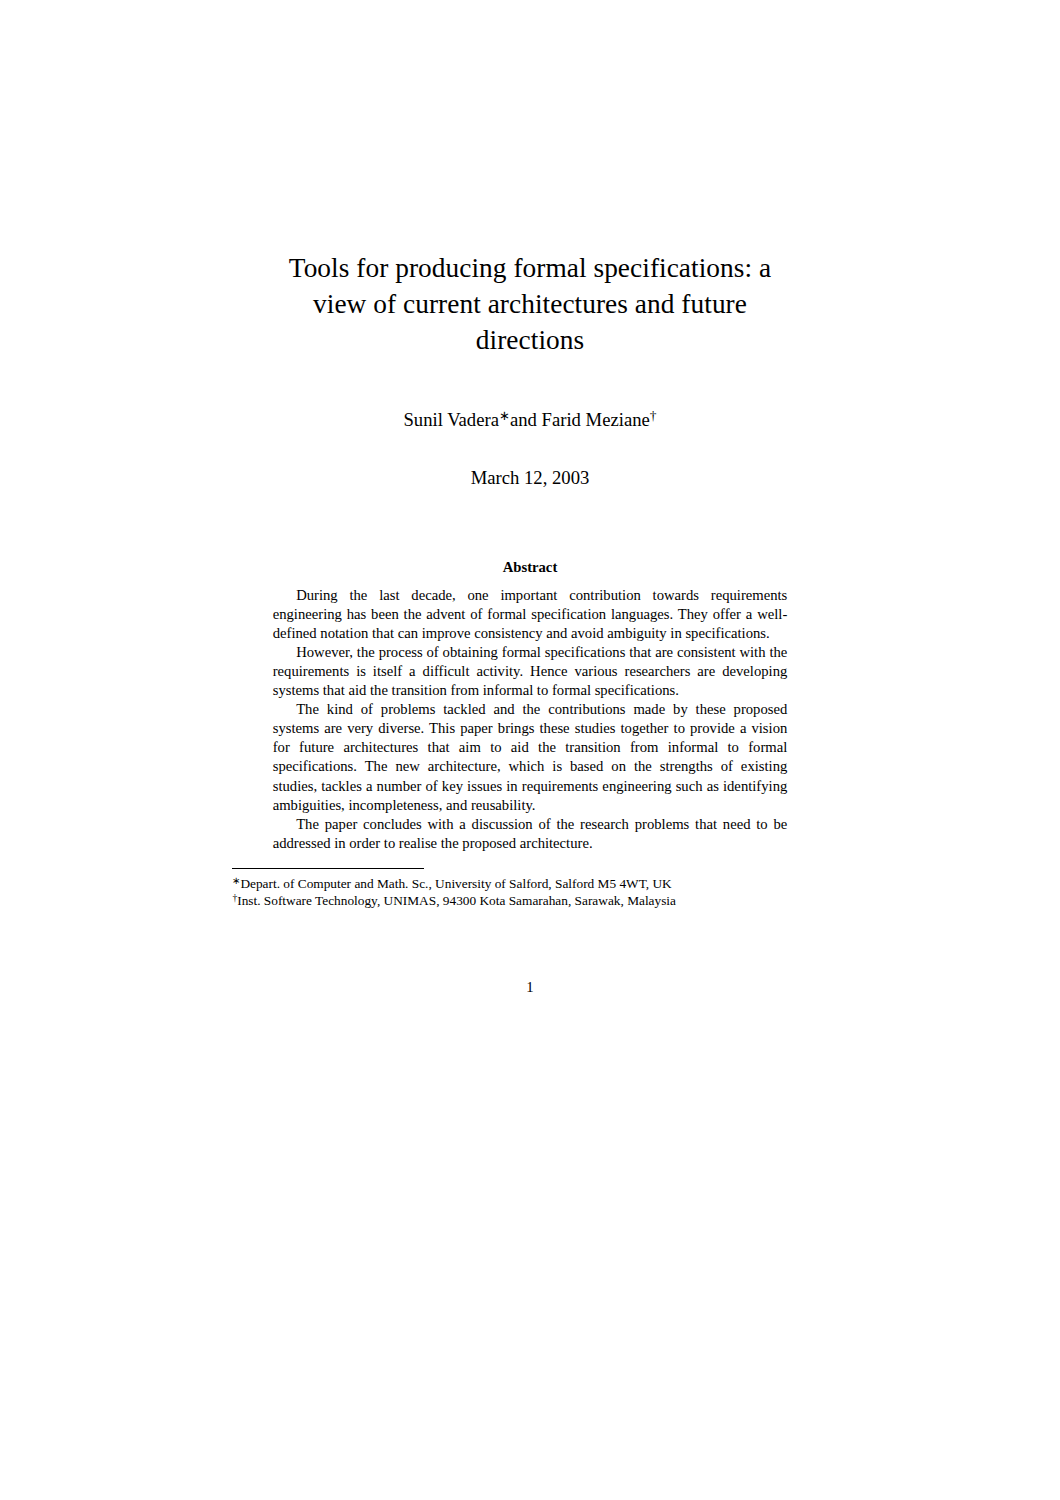Tools for producing formal specifications: a
view of current architectures and future
directions
Sunil Vadera∗and Farid Meziane†
March 12, 2003
Abstract
During the last decade, one important contribution towards requirements engineering has been the advent of formal specification languages. They offer a well-defined notation that can improve consistency and avoid ambiguity in specifications.
However, the process of obtaining formal specifications that are consistent with the requirements is itself a difficult activity. Hence various researchers are developing systems that aid the transition from informal to formal specifications.
The kind of problems tackled and the contributions made by these proposed systems are very diverse. This paper brings these studies together to provide a vision for future architectures that aim to aid the transition from informal to formal specifications. The new architecture, which is based on the strengths of existing studies, tackles a number of key issues in requirements engineering such as identifying ambiguities, incompleteness, and reusability.
The paper concludes with a discussion of the research problems that need to be addressed in order to realise the proposed architecture.
∗Depart. of Computer and Math. Sc., University of Salford, Salford M5 4WT, UK
†Inst. Software Technology, UNIMAS, 94300 Kota Samarahan, Sarawak, Malaysia
1